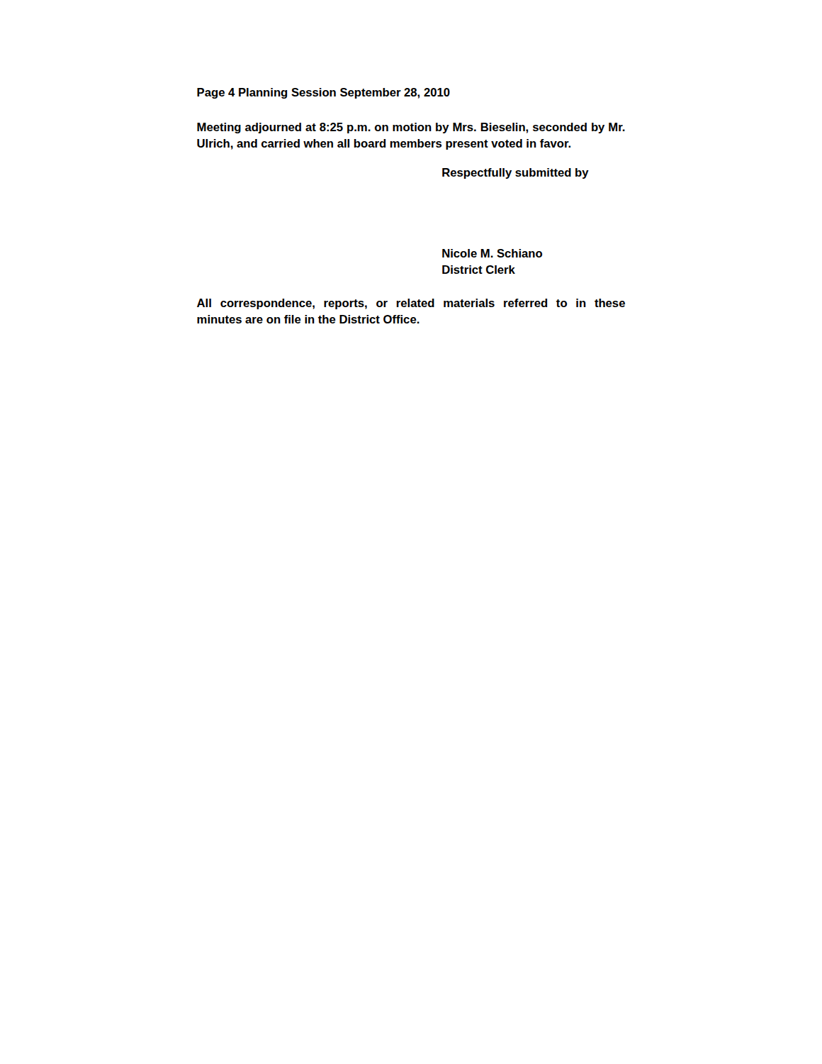Page 4 Planning Session September 28, 2010
Meeting adjourned at 8:25 p.m. on motion by Mrs. Bieselin, seconded by Mr. Ulrich, and carried when all board members present voted in favor.
Respectfully submitted by
Nicole M. Schiano
District Clerk
All correspondence, reports, or related materials referred to in these minutes are on file in the District Office.